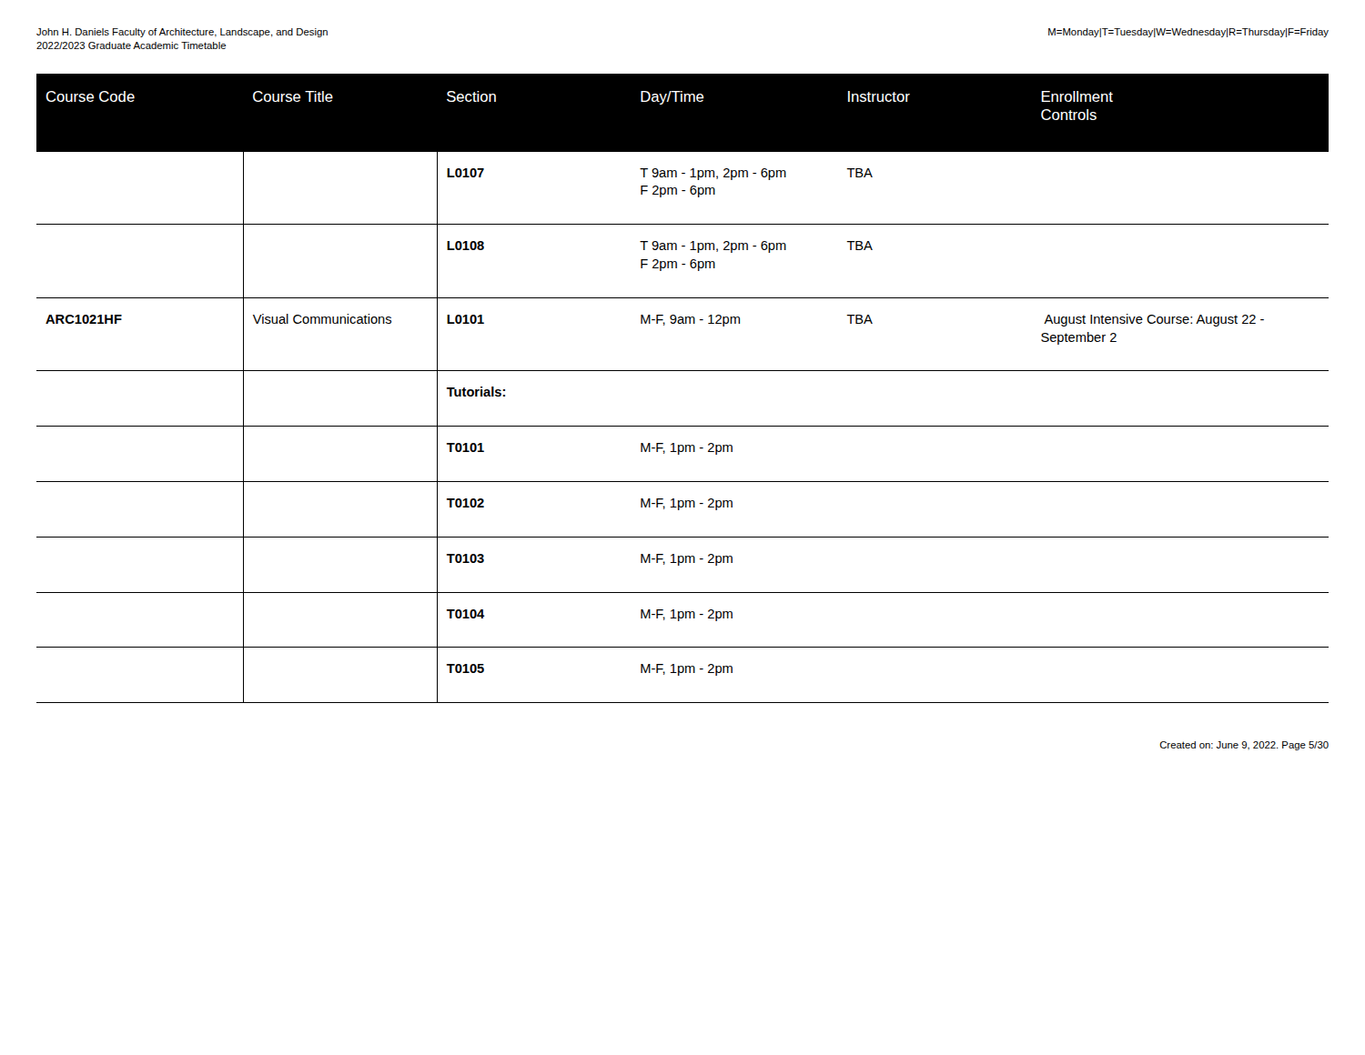John H. Daniels Faculty of Architecture, Landscape, and Design 2022/2023 Graduate Academic Timetable
M=Monday|T=Tuesday|W=Wednesday|R=Thursday|F=Friday
| Course Code | Course Title | Section | Day/Time | Instructor | Enrollment Controls |
| --- | --- | --- | --- | --- | --- |
| | | L0107 | T 9am - 1pm, 2pm - 6pm F 2pm - 6pm | TBA | |
| | | L0108 | T 9am - 1pm, 2pm - 6pm F 2pm - 6pm | TBA | |
| ARC1021HF | Visual Communications | L0101 | M-F, 9am - 12pm | TBA | August Intensive Course: August 22 - September 2 |
| | | Tutorials: | | | |
| | | T0101 | M-F, 1pm - 2pm | | |
| | | T0102 | M-F, 1pm - 2pm | | |
| | | T0103 | M-F, 1pm - 2pm | | |
| | | T0104 | M-F, 1pm - 2pm | | |
| | | T0105 | M-F, 1pm - 2pm | | |
Created on: June 9, 2022. Page 5/30